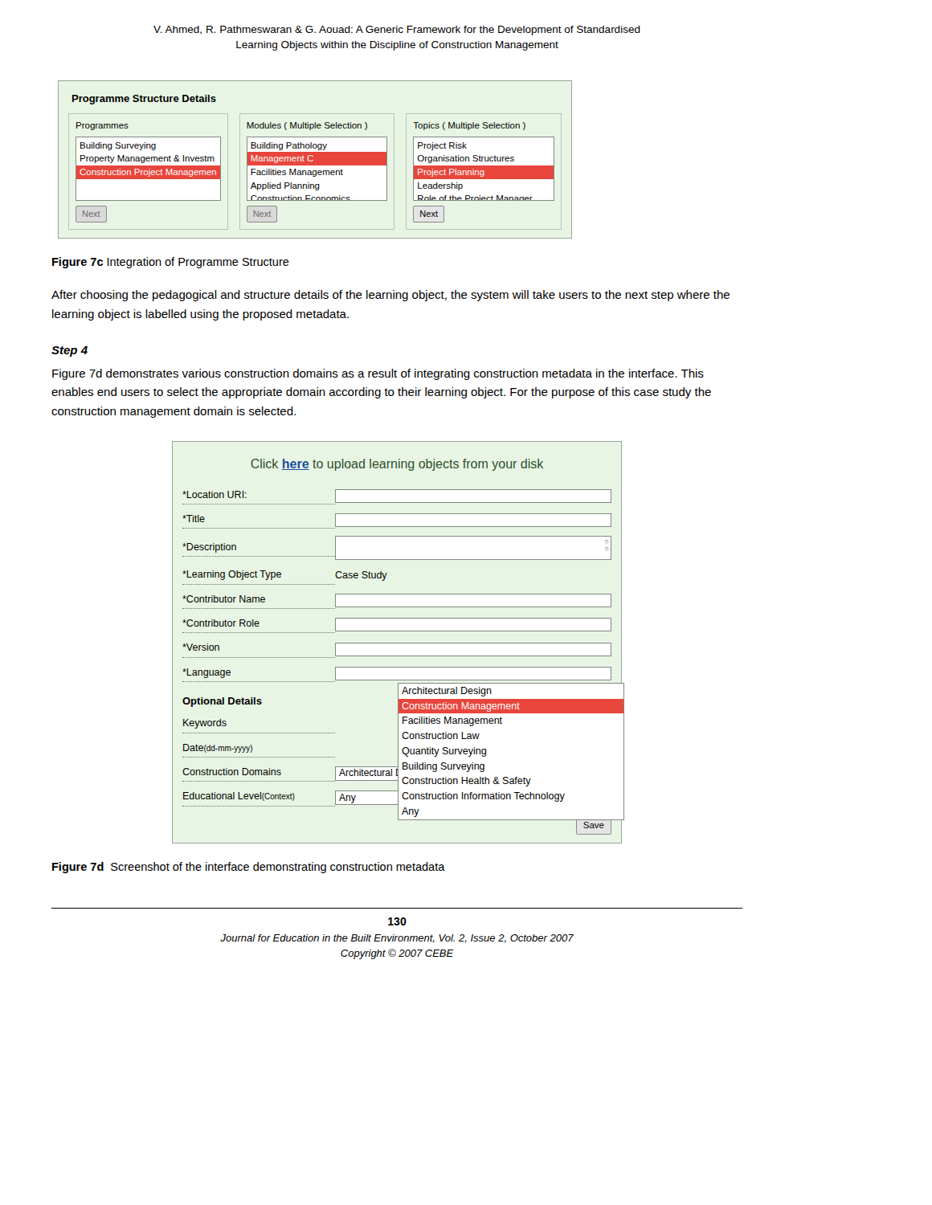V. Ahmed, R. Pathmeswaran & G. Aouad: A Generic Framework for the Development of Standardised
Learning Objects within the Discipline of Construction Management
Programme Structure Details
Programmes
Building Surveying
Property Management & Investm
Construction Project Managemen
Next
Modules ( Multiple Selection )
Building Pathology
Management C
Facilities Management
Applied Planning
Construction Economics
Next
Topics ( Multiple Selection )
Project Risk
Organisation Structures
Project Planning
Leadership
Role of the Project Manager
Next
Figure 7c Integration of Programme Structure
After choosing the pedagogical and structure details of the learning object, the system will take users to the next step where the learning object is labelled using the proposed metadata.
Step 4
Figure 7d demonstrates various construction domains as a result of integrating construction metadata in the interface. This enables end users to select the appropriate domain according to their learning object. For the purpose of this case study the construction management domain is selected.
Click here to upload learning objects from your disk
*Location URI:
*Title
*Description
○
○
*Learning Object Type
Case Study
*Contributor Name
*Contributor Role
*Version
*Language
Optional Details
Keywords
Date(dd-mm-yyyy)
Construction Domains
Architectural Design▾
Educational Level(Context)
Any▾
Save
Architectural Design
Construction Management
Facilities Management
Construction Law
Quantity Surveying
Building Surveying
Construction Health & Safety
Construction Information Technology
Any
Figure 7d Screenshot of the interface demonstrating construction metadata
130
Journal for Education in the Built Environment, Vol. 2, Issue 2, October 2007
Copyright © 2007 CEBE